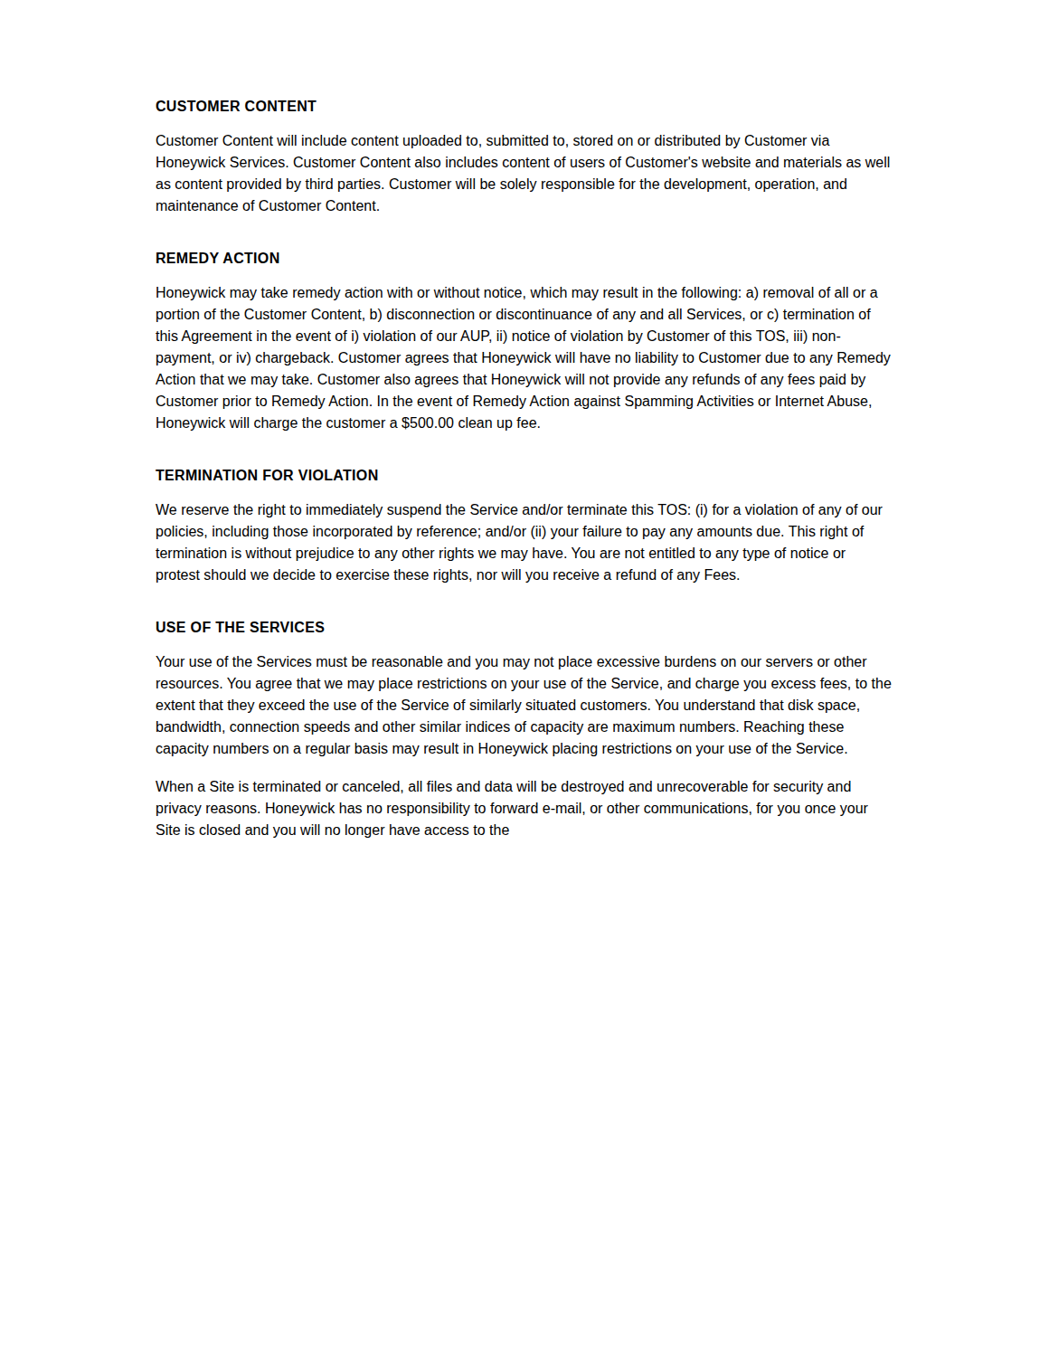CUSTOMER CONTENT
Customer Content will include content uploaded to, submitted to, stored on or distributed by Customer via Honeywick Services. Customer Content also includes content of users of Customer's website and materials as well as content provided by third parties. Customer will be solely responsible for the development, operation, and maintenance of Customer Content.
REMEDY ACTION
Honeywick may take remedy action with or without notice, which may result in the following: a) removal of all or a portion of the Customer Content, b) disconnection or discontinuance of any and all Services, or c) termination of this Agreement in the event of i) violation of our AUP, ii) notice of violation by Customer of this TOS, iii) non-payment, or iv) chargeback. Customer agrees that Honeywick will have no liability to Customer due to any Remedy Action that we may take. Customer also agrees that Honeywick will not provide any refunds of any fees paid by Customer prior to Remedy Action. In the event of Remedy Action against Spamming Activities or Internet Abuse, Honeywick will charge the customer a $500.00 clean up fee.
TERMINATION FOR VIOLATION
We reserve the right to immediately suspend the Service and/or terminate this TOS: (i) for a violation of any of our policies, including those incorporated by reference; and/or (ii) your failure to pay any amounts due. This right of termination is without prejudice to any other rights we may have. You are not entitled to any type of notice or protest should we decide to exercise these rights, nor will you receive a refund of any Fees.
USE OF THE SERVICES
Your use of the Services must be reasonable and you may not place excessive burdens on our servers or other resources. You agree that we may place restrictions on your use of the Service, and charge you excess fees, to the extent that they exceed the use of the Service of similarly situated customers. You understand that disk space, bandwidth, connection speeds and other similar indices of capacity are maximum numbers. Reaching these capacity numbers on a regular basis may result in Honeywick placing restrictions on your use of the Service.
When a Site is terminated or canceled, all files and data will be destroyed and unrecoverable for security and privacy reasons. Honeywick has no responsibility to forward e-mail, or other communications, for you once your Site is closed and you will no longer have access to the